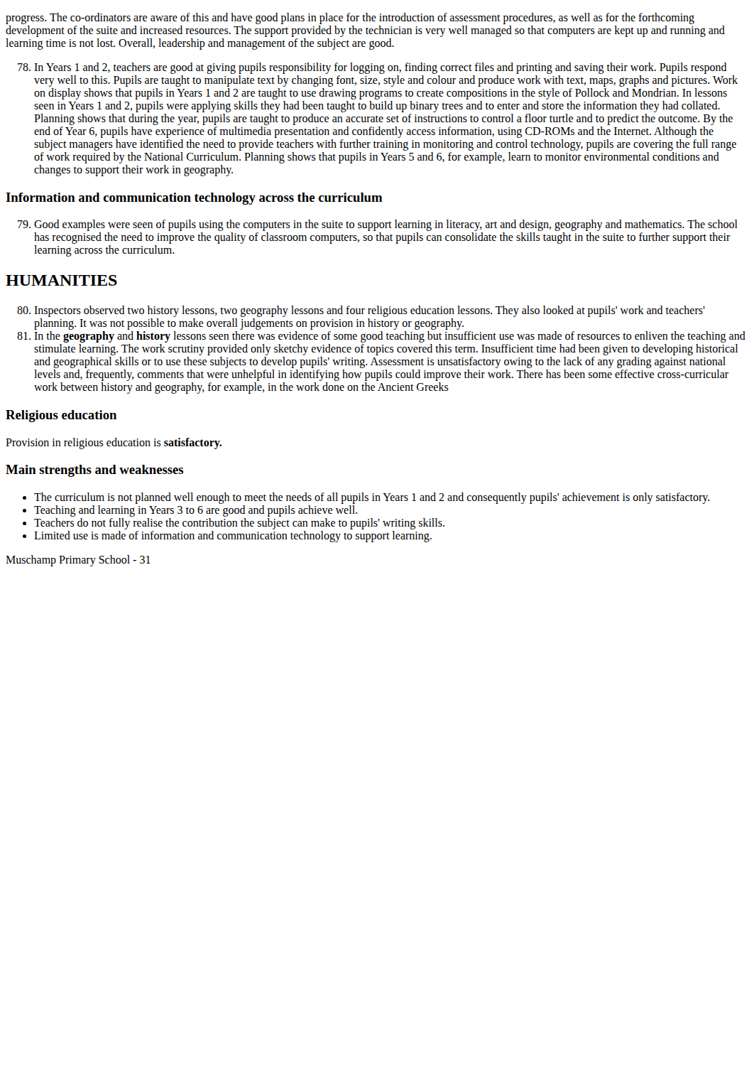progress. The co-ordinators are aware of this and have good plans in place for the introduction of assessment procedures, as well as for the forthcoming development of the suite and increased resources. The support provided by the technician is very well managed so that computers are kept up and running and learning time is not lost. Overall, leadership and management of the subject are good.
In Years 1 and 2, teachers are good at giving pupils responsibility for logging on, finding correct files and printing and saving their work. Pupils respond very well to this. Pupils are taught to manipulate text by changing font, size, style and colour and produce work with text, maps, graphs and pictures. Work on display shows that pupils in Years 1 and 2 are taught to use drawing programs to create compositions in the style of Pollock and Mondrian. In lessons seen in Years 1 and 2, pupils were applying skills they had been taught to build up binary trees and to enter and store the information they had collated. Planning shows that during the year, pupils are taught to produce an accurate set of instructions to control a floor turtle and to predict the outcome. By the end of Year 6, pupils have experience of multimedia presentation and confidently access information, using CD-ROMs and the Internet. Although the subject managers have identified the need to provide teachers with further training in monitoring and control technology, pupils are covering the full range of work required by the National Curriculum. Planning shows that pupils in Years 5 and 6, for example, learn to monitor environmental conditions and changes to support their work in geography.
Information and communication technology across the curriculum
Good examples were seen of pupils using the computers in the suite to support learning in literacy, art and design, geography and mathematics. The school has recognised the need to improve the quality of classroom computers, so that pupils can consolidate the skills taught in the suite to further support their learning across the curriculum.
HUMANITIES
Inspectors observed two history lessons, two geography lessons and four religious education lessons. They also looked at pupils' work and teachers' planning. It was not possible to make overall judgements on provision in history or geography.
In the geography and history lessons seen there was evidence of some good teaching but insufficient use was made of resources to enliven the teaching and stimulate learning. The work scrutiny provided only sketchy evidence of topics covered this term. Insufficient time had been given to developing historical and geographical skills or to use these subjects to develop pupils' writing. Assessment is unsatisfactory owing to the lack of any grading against national levels and, frequently, comments that were unhelpful in identifying how pupils could improve their work. There has been some effective cross-curricular work between history and geography, for example, in the work done on the Ancient Greeks
Religious education
Provision in religious education is satisfactory.
Main strengths and weaknesses
The curriculum is not planned well enough to meet the needs of all pupils in Years 1 and 2 and consequently pupils' achievement is only satisfactory.
Teaching and learning in Years 3 to 6 are good and pupils achieve well.
Teachers do not fully realise the contribution the subject can make to pupils' writing skills.
Limited use is made of information and communication technology to support learning.
Muschamp Primary School - 31